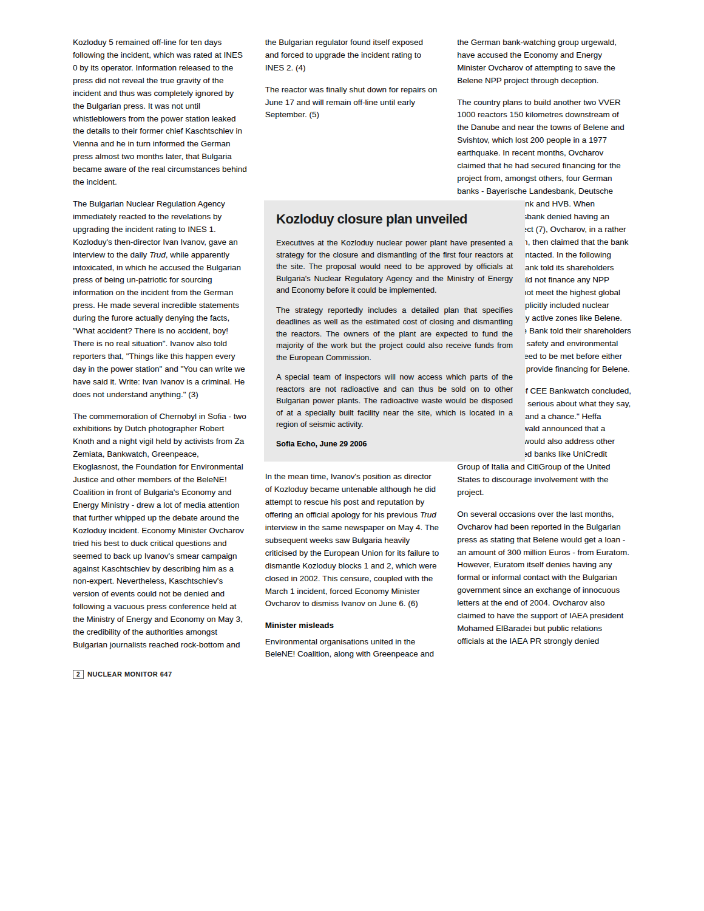Kozloduy 5 remained off-line for ten days following the incident, which was rated at INES 0 by its operator. Information released to the press did not reveal the true gravity of the incident and thus was completely ignored by the Bulgarian press. It was not until whistleblowers from the power station leaked the details to their former chief Kaschtschiev in Vienna and he in turn informed the German press almost two months later, that Bulgaria became aware of the real circumstances behind the incident.
The Bulgarian Nuclear Regulation Agency immediately reacted to the revelations by upgrading the incident rating to INES 1. Kozloduy's then-director Ivan Ivanov, gave an interview to the daily Trud, while apparently intoxicated, in which he accused the Bulgarian press of being un-patriotic for sourcing information on the incident from the German press. He made several incredible statements during the furore actually denying the facts, "What accident? There is no accident, boy! There is no real situation". Ivanov also told reporters that, "Things like this happen every day in the power station" and "You can write we have said it. Write: Ivan Ivanov is a criminal. He does not understand anything." (3)
The commemoration of Chernobyl in Sofia - two exhibitions by Dutch photographer Robert Knoth and a night vigil held by activists from Za Zemiata, Bankwatch, Greenpeace, Ekoglasnost, the Foundation for Environmental Justice and other members of the BeleNE! Coalition in front of Bulgaria's Economy and Energy Ministry - drew a lot of media attention that further whipped up the debate around the Kozloduy incident. Economy Minister Ovcharov tried his best to duck critical questions and seemed to back up Ivanov's smear campaign against Kaschtschiev by describing him as a non-expert. Nevertheless, Kaschtschiev's version of events could not be denied and following a vacuous press conference held at the Ministry of Energy and Economy on May 3, the credibility of the authorities amongst Bulgarian journalists reached rock-bottom and the Bulgarian regulator found itself exposed and forced to upgrade the incident rating to INES 2. (4)
The reactor was finally shut down for repairs on June 17 and will remain off-line until early September. (5)
In the mean time, Ivanov's position as director of Kozloduy became untenable although he did attempt to rescue his post and reputation by offering an official apology for his previous Trud interview in the same newspaper on May 4. The subsequent weeks saw Bulgaria heavily criticised by the European Union for its failure to dismantle Kozloduy blocks 1 and 2, which were closed in 2002. This censure, coupled with the March 1 incident, forced Economy Minister Ovcharov to dismiss Ivanov on June 6. (6)
Minister misleads
Environmental organisations united in the BeleNE! Coalition, along with Greenpeace and the German bank-watching group urgewald, have accused the Economy and Energy Minister Ovcharov of attempting to save the Belene NPP project through deception.
The country plans to build another two VVER 1000 reactors 150 kilometres downstream of the Danube and near the towns of Belene and Svishtov, which lost 200 people in a 1977 earthquake. In recent months, Ovcharov claimed that he had secured financing for the project from, amongst others, four German banks - Bayerische Landesbank, Deutsche Bank, Commerzbank and HVB. When Bayerische Landesbank denied having an interest in the project (7), Ovcharov, in a rather amazing about-turn, then claimed that the bank had never been contacted. In the following weeks, Commerzbank told its shareholders meeting that it would not finance any NPP project that could not meet the highest global standards. That explicitly included nuclear plants in seismically active zones like Belene. HVB and Deutsche Bank told their shareholders meetings that high safety and environmental standards would need to be met before either would be willing to provide financing for Belene.
Petko Kovatchev of CEE Bankwatch concluded, "If these banks are serious about what they say, Belene does not stand a chance." Heffa Schücking of urgewald announced that a coalition of NGOs would also address other reportedly interested banks like UniCredit Group of Italia and CitiGroup of the United States to discourage involvement with the project.
On several occasions over the last months, Ovcharov had been reported in the Bulgarian press as stating that Belene would get a loan - an amount of 300 million Euros - from Euratom. However, Euratom itself denies having any formal or informal contact with the Bulgarian government since an exchange of innocuous letters at the end of 2004. Ovcharov also claimed to have the support of IAEA president Mohamed ElBaradei but public relations officials at the IAEA PR strongly denied
Kozloduy closure plan unveiled
Executives at the Kozloduy nuclear power plant have presented a strategy for the closure and dismantling of the first four reactors at the site. The proposal would need to be approved by officials at Bulgaria's Nuclear Regulatory Agency and the Ministry of Energy and Economy before it could be implemented.
The strategy reportedly includes a detailed plan that specifies deadlines as well as the estimated cost of closing and dismantling the reactors. The owners of the plant are expected to fund the majority of the work but the project could also receive funds from the European Commission.
A special team of inspectors will now access which parts of the reactors are not radioactive and can thus be sold on to other Bulgarian power plants. The radioactive waste would be disposed of at a specially built facility near the site, which is located in a region of seismic activity.
Sofia Echo, June 29 2006
2 NUCLEAR MONITOR 647